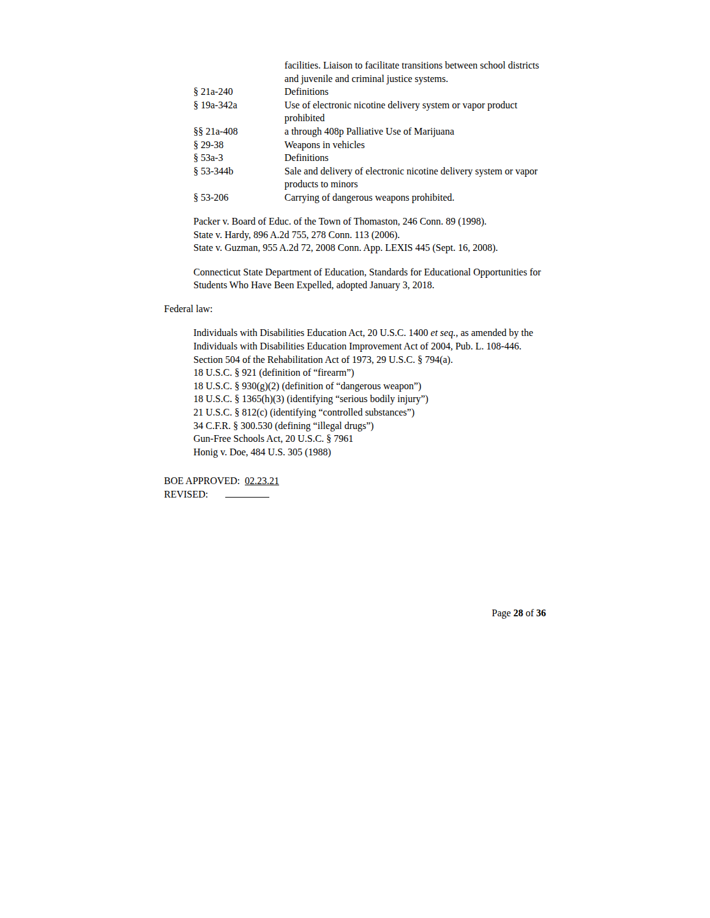| | facilities. Liaison to facilitate transitions between school districts and juvenile and criminal justice systems. |
| § 21a-240 | Definitions |
| § 19a-342a | Use of electronic nicotine delivery system or vapor product prohibited |
| §§ 21a-408 | a through 408p Palliative Use of Marijuana |
| § 29-38 | Weapons in vehicles |
| § 53a-3 | Definitions |
| § 53-344b | Sale and delivery of electronic nicotine delivery system or vapor products to minors |
| § 53-206 | Carrying of dangerous weapons prohibited. |
Packer v. Board of Educ. of the Town of Thomaston, 246 Conn. 89 (1998).
State v. Hardy, 896 A.2d 755, 278 Conn. 113 (2006).
State v. Guzman, 955 A.2d 72, 2008 Conn. App. LEXIS 445 (Sept. 16, 2008).
Connecticut State Department of Education, Standards for Educational Opportunities for Students Who Have Been Expelled, adopted January 3, 2018.
Federal law:
Individuals with Disabilities Education Act, 20 U.S.C. 1400 et seq., as amended by the Individuals with Disabilities Education Improvement Act of 2004, Pub. L. 108-446.
Section 504 of the Rehabilitation Act of 1973, 29 U.S.C. § 794(a).
18 U.S.C. § 921 (definition of “firearm”)
18 U.S.C. § 930(g)(2) (definition of “dangerous weapon”)
18 U.S.C. § 1365(h)(3) (identifying “serious bodily injury”)
21 U.S.C. § 812(c) (identifying “controlled substances”)
34 C.F.R. § 300.530 (defining “illegal drugs”)
Gun-Free Schools Act, 20 U.S.C. § 7961
Honig v. Doe, 484 U.S. 305 (1988)
BOE APPROVED: 02.23.21
REVISED:
Page 28 of 36